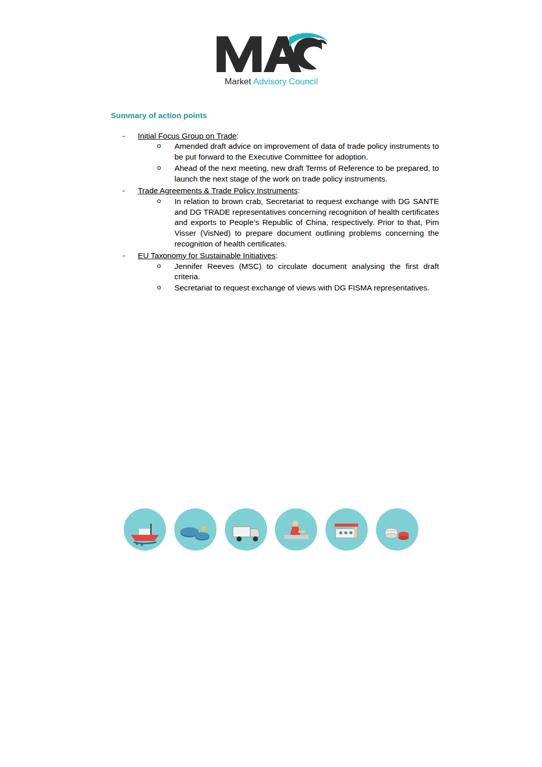Market Advisory Council
Summary of action points
Initial Focus Group on Trade:
Amended draft advice on improvement of data of trade policy instruments to be put forward to the Executive Committee for adoption.
Ahead of the next meeting, new draft Terms of Reference to be prepared, to launch the next stage of the work on trade policy instruments.
Trade Agreements & Trade Policy Instruments:
In relation to brown crab, Secretariat to request exchange with DG SANTE and DG TRADE representatives concerning recognition of health certificates and exports to People’s Republic of China, respectively. Prior to that, Pim Visser (VisNed) to prepare document outlining problems concerning the recognition of health certificates.
EU Taxonomy for Sustainable Initiatives:
Jennifer Reeves (MSC) to circulate document analysing the first draft criteria.
Secretariat to request exchange of views with DG FISMA representatives.